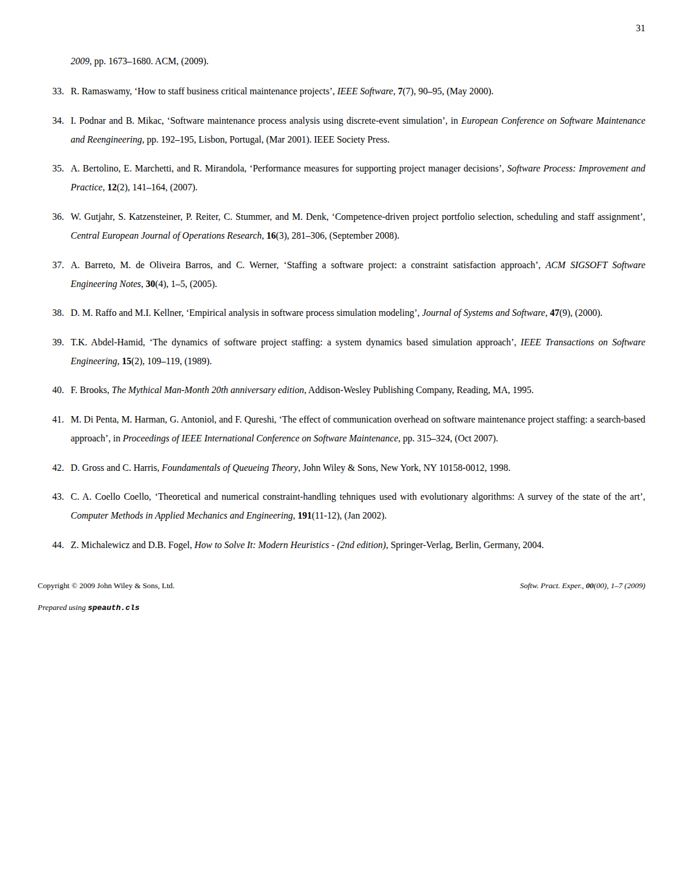31
2009, pp. 1673–1680. ACM, (2009).
33. R. Ramaswamy, ‘How to staff business critical maintenance projects’, IEEE Software, 7(7), 90–95, (May 2000).
34. I. Podnar and B. Mikac, ‘Software maintenance process analysis using discrete-event simulation’, in European Conference on Software Maintenance and Reengineering, pp. 192–195, Lisbon, Portugal, (Mar 2001). IEEE Society Press.
35. A. Bertolino, E. Marchetti, and R. Mirandola, ‘Performance measures for supporting project manager decisions’, Software Process: Improvement and Practice, 12(2), 141–164, (2007).
36. W. Gutjahr, S. Katzensteiner, P. Reiter, C. Stummer, and M. Denk, ‘Competence-driven project portfolio selection, scheduling and staff assignment’, Central European Journal of Operations Research, 16(3), 281–306, (September 2008).
37. A. Barreto, M. de Oliveira Barros, and C. Werner, ‘Staffing a software project: a constraint satisfaction approach’, ACM SIGSOFT Software Engineering Notes, 30(4), 1–5, (2005).
38. D. M. Raffo and M.I. Kellner, ‘Empirical analysis in software process simulation modeling’, Journal of Systems and Software, 47(9), (2000).
39. T.K. Abdel-Hamid, ‘The dynamics of software project staffing: a system dynamics based simulation approach’, IEEE Transactions on Software Engineering, 15(2), 109–119, (1989).
40. F. Brooks, The Mythical Man-Month 20th anniversary edition, Addison-Wesley Publishing Company, Reading, MA, 1995.
41. M. Di Penta, M. Harman, G. Antoniol, and F. Qureshi, ‘The effect of communication overhead on software maintenance project staffing: a search-based approach’, in Proceedings of IEEE International Conference on Software Maintenance, pp. 315–324, (Oct 2007).
42. D. Gross and C. Harris, Foundamentals of Queueing Theory, John Wiley & Sons, New York, NY 10158-0012, 1998.
43. C. A. Coello Coello, ‘Theoretical and numerical constraint-handling tehniques used with evolutionary algorithms: A survey of the state of the art’, Computer Methods in Applied Mechanics and Engineering, 191(11-12), (Jan 2002).
44. Z. Michalewicz and D.B. Fogel, How to Solve It: Modern Heuristics - (2nd edition), Springer-Verlag, Berlin, Germany, 2004.
Copyright © 2009 John Wiley & Sons, Ltd.
Softw. Pract. Exper., 00(00), 1–7 (2009)
Prepared using speauth.cls